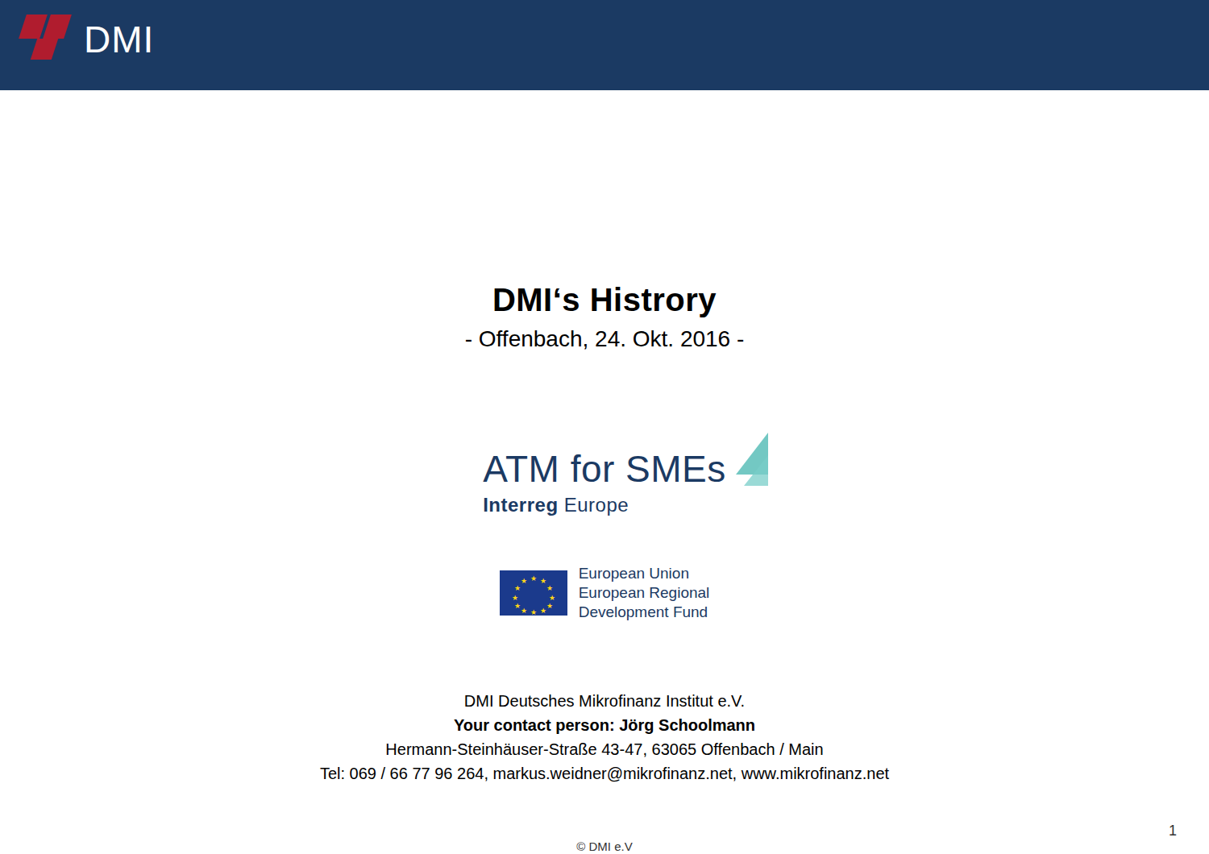DMI
DMI‘s Histrory
- Offenbach, 24. Okt. 2016 -
ATM for SMEs
Interreg Europe
★ ★ ★ ★ ★ ★ ★ ★ ★ ★ ★ ★
European Union
European Regional
Development Fund
DMI Deutsches Mikrofinanz Institut e.V.
Your contact person: Jörg Schoolmann
Hermann-Steinhäuser-Straße 43-47, 63065 Offenbach / Main
Tel: 069 / 66 77 96 264, markus.weidner@mikrofinanz.net, www.mikrofinanz.net
© DMI e.V
1